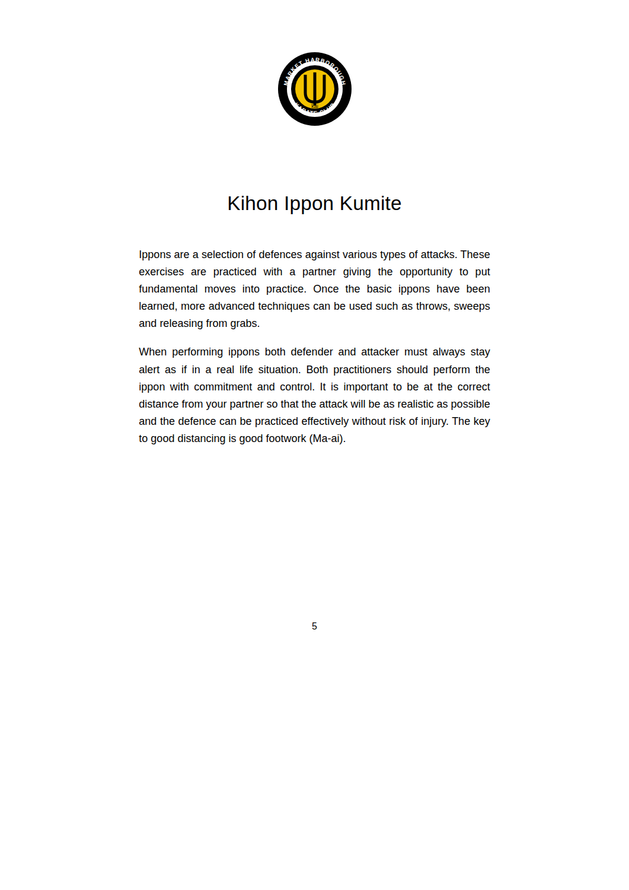Market Harborough Karate Club emblem kai MARKET HARBOROUGH KARATE CLUB
Kihon Ippon Kumite
Ippons are a selection of defences against various types of attacks. These exercises are practiced with a partner giving the opportunity to put fundamental moves into practice. Once the basic ippons have been learned, more advanced techniques can be used such as throws, sweeps and releasing from grabs.
When performing ippons both defender and attacker must always stay alert as if in a real life situation. Both practitioners should perform the ippon with commitment and control. It is important to be at the correct distance from your partner so that the attack will be as realistic as possible and the defence can be practiced effectively without risk of injury. The key to good distancing is good footwork (Ma-ai).
5